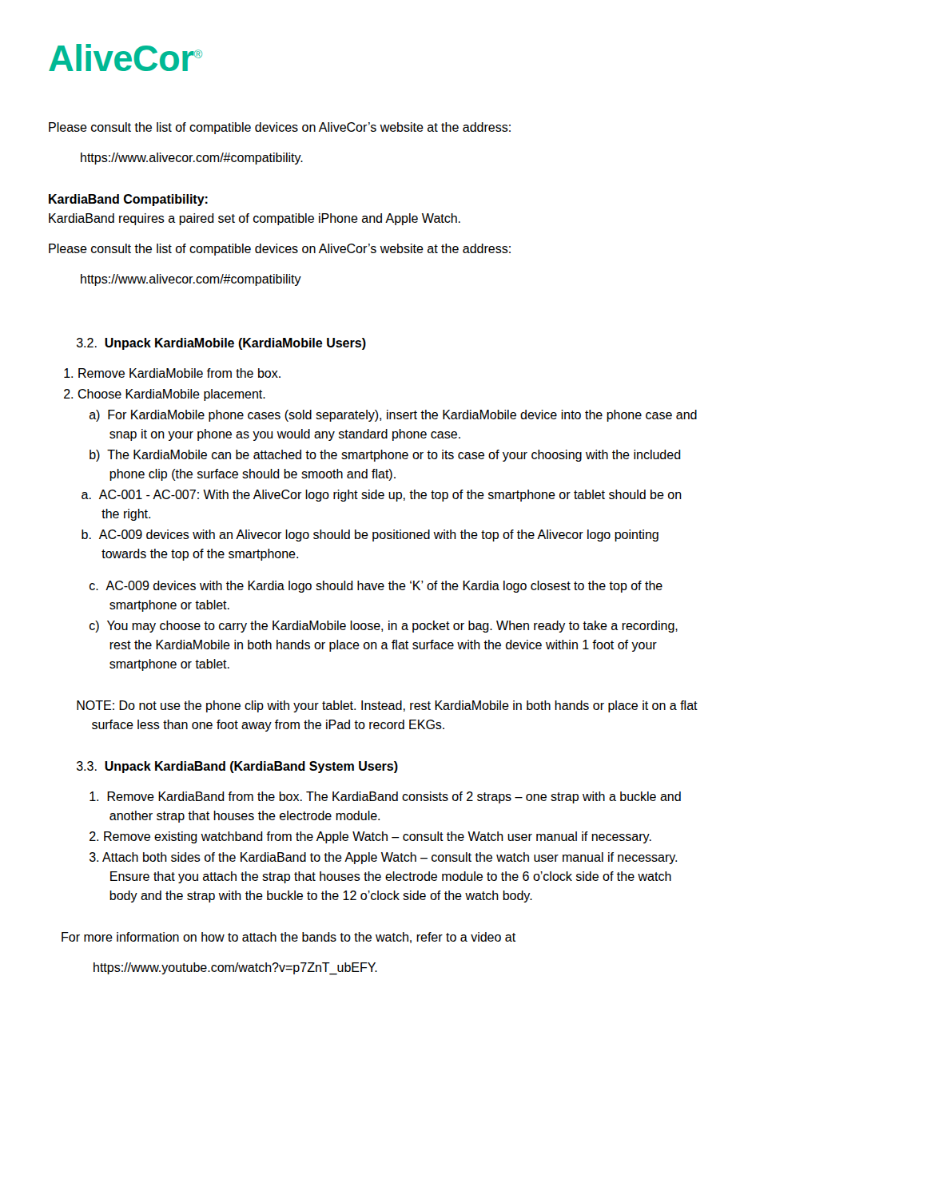AliveCor®
Please consult the list of compatible devices on AliveCor’s website at the address:
https://www.alivecor.com/#compatibility.
KardiaBand Compatibility:
KardiaBand requires a paired set of compatible iPhone and Apple Watch.
Please consult the list of compatible devices on AliveCor’s website at the address:
https://www.alivecor.com/#compatibility
3.2. Unpack KardiaMobile (KardiaMobile Users)
1. Remove KardiaMobile from the box.
2. Choose KardiaMobile placement.
a) For KardiaMobile phone cases (sold separately), insert the KardiaMobile device into the phone case and snap it on your phone as you would any standard phone case.
b) The KardiaMobile can be attached to the smartphone or to its case of your choosing with the included phone clip (the surface should be smooth and flat).
a. AC-001 - AC-007: With the AliveCor logo right side up, the top of the smartphone or tablet should be on the right.
b. AC-009 devices with an Alivecor logo should be positioned with the top of the Alivecor logo pointing towards the top of the smartphone.
c. AC-009 devices with the Kardia logo should have the ‘K’ of the Kardia logo closest to the top of the smartphone or tablet.
c) You may choose to carry the KardiaMobile loose, in a pocket or bag. When ready to take a recording, rest the KardiaMobile in both hands or place on a flat surface with the device within 1 foot of your smartphone or tablet.
NOTE: Do not use the phone clip with your tablet. Instead, rest KardiaMobile in both hands or place it on a flat surface less than one foot away from the iPad to record EKGs.
3.3. Unpack KardiaBand (KardiaBand System Users)
1. Remove KardiaBand from the box. The KardiaBand consists of 2 straps – one strap with a buckle and another strap that houses the electrode module.
2. Remove existing watchband from the Apple Watch – consult the Watch user manual if necessary.
3. Attach both sides of the KardiaBand to the Apple Watch – consult the watch user manual if necessary. Ensure that you attach the strap that houses the electrode module to the 6 o’clock side of the watch body and the strap with the buckle to the 12 o’clock side of the watch body.
For more information on how to attach the bands to the watch, refer to a video at
https://www.youtube.com/watch?v=p7ZnT_ubEFY.